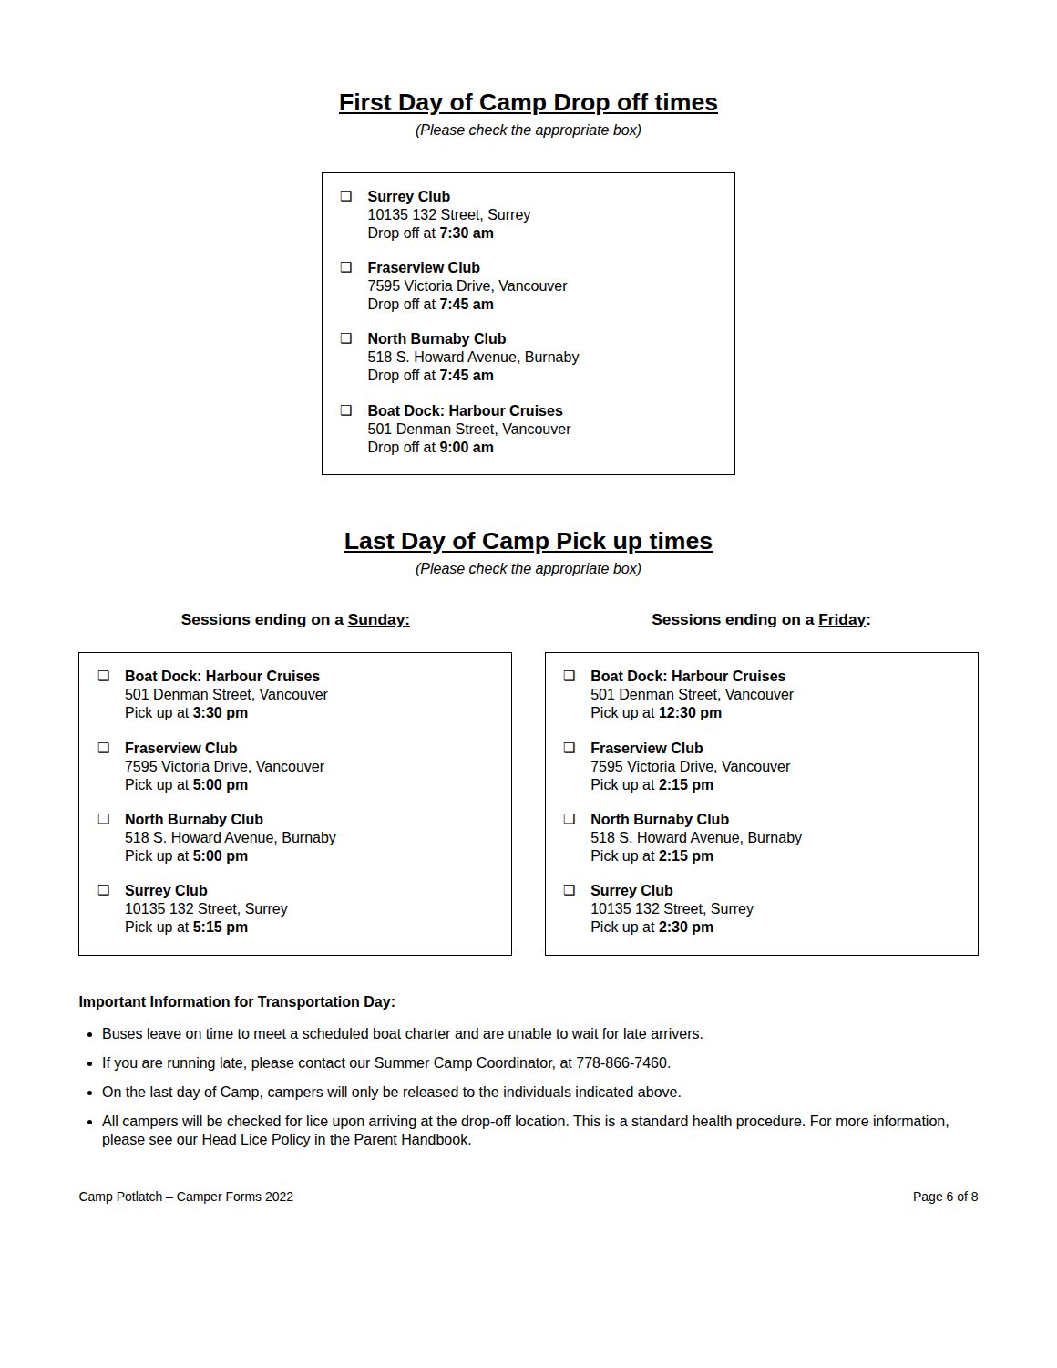First Day of Camp Drop off times
(Please check the appropriate box)
Surrey Club
10135 132 Street, Surrey
Drop off at 7:30 am
Fraserview Club
7595 Victoria Drive, Vancouver
Drop off at 7:45 am
North Burnaby Club
518 S. Howard Avenue, Burnaby
Drop off at 7:45 am
Boat Dock: Harbour Cruises
501 Denman Street, Vancouver
Drop off at 9:00 am
Last Day of Camp Pick up times
(Please check the appropriate box)
Sessions ending on a Sunday:
Boat Dock: Harbour Cruises
501 Denman Street, Vancouver
Pick up at 3:30 pm
Fraserview Club
7595 Victoria Drive, Vancouver
Pick up at 5:00 pm
North Burnaby Club
518 S. Howard Avenue, Burnaby
Pick up at 5:00 pm
Surrey Club
10135 132 Street, Surrey
Pick up at 5:15 pm
Sessions ending on a Friday:
Boat Dock: Harbour Cruises
501 Denman Street, Vancouver
Pick up at 12:30 pm
Fraserview Club
7595 Victoria Drive, Vancouver
Pick up at 2:15 pm
North Burnaby Club
518 S. Howard Avenue, Burnaby
Pick up at 2:15 pm
Surrey Club
10135 132 Street, Surrey
Pick up at 2:30 pm
Important Information for Transportation Day:
Buses leave on time to meet a scheduled boat charter and are unable to wait for late arrivers.
If you are running late, please contact our Summer Camp Coordinator, at 778-866-7460.
On the last day of Camp, campers will only be released to the individuals indicated above.
All campers will be checked for lice upon arriving at the drop-off location. This is a standard health procedure. For more information, please see our Head Lice Policy in the Parent Handbook.
Camp Potlatch – Camper Forms 2022 Page 6 of 8